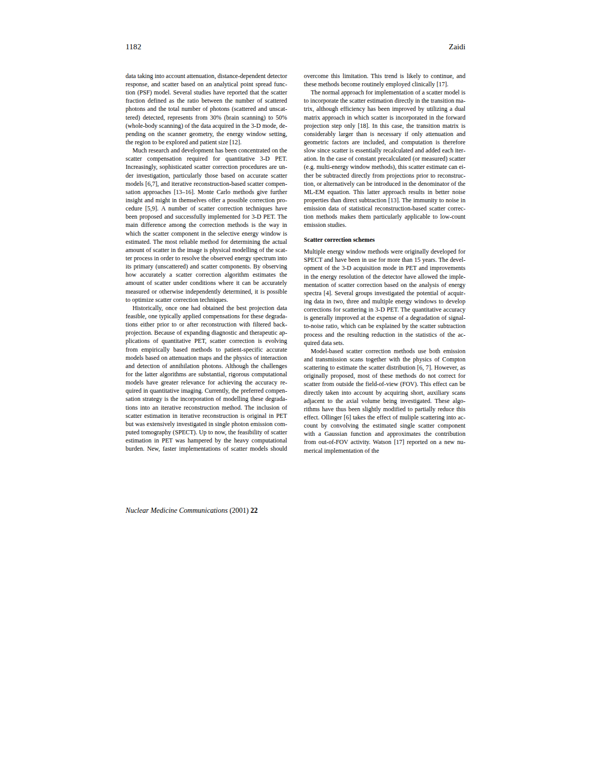1182 Zaidi
data taking into account attenuation, distance-dependent detector response, and scatter based on an analytical point spread function (PSF) model. Several studies have reported that the scatter fraction defined as the ratio between the number of scattered photons and the total number of photons (scattered and unscattered) detected, represents from 30% (brain scanning) to 50% (whole-body scanning) of the data acquired in the 3-D mode, depending on the scanner geometry, the energy window setting, the region to be explored and patient size [12].
Much research and development has been concentrated on the scatter compensation required for quantitative 3-D PET. Increasingly, sophisticated scatter correction procedures are under investigation, particularly those based on accurate scatter models [6,7], and iterative reconstruction-based scatter compensation approaches [13–16]. Monte Carlo methods give further insight and might in themselves offer a possible correction procedure [5,9]. A number of scatter correction techniques have been proposed and successfully implemented for 3-D PET. The main difference among the correction methods is the way in which the scatter component in the selective energy window is estimated. The most reliable method for determining the actual amount of scatter in the image is physical modelling of the scatter process in order to resolve the observed energy spectrum into its primary (unscattered) and scatter components. By observing how accurately a scatter correction algorithm estimates the amount of scatter under conditions where it can be accurately measured or otherwise independently determined, it is possible to optimize scatter correction techniques.
Historically, once one had obtained the best projection data feasible, one typically applied compensations for these degradations either prior to or after reconstruction with filtered back-projection. Because of expanding diagnostic and therapeutic applications of quantitative PET, scatter correction is evolving from empirically based methods to patient-specific accurate models based on attenuation maps and the physics of interaction and detection of annihilation photons. Although the challenges for the latter algorithms are substantial, rigorous computational models have greater relevance for achieving the accuracy required in quantitative imaging. Currently, the preferred compensation strategy is the incorporation of modelling these degradations into an iterative reconstruction method. The inclusion of scatter estimation in iterative reconstruction is original in PET but was extensively investigated in single photon emission computed tomography (SPECT). Up to now, the feasibility of scatter estimation in PET was hampered by the heavy computational burden. New, faster implementations of scatter models should overcome this limitation. This trend is likely to continue, and these methods become routinely employed clinically [17].
The normal approach for implementation of a scatter model is to incorporate the scatter estimation directly in the transition matrix, although efficiency has been improved by utilizing a dual matrix approach in which scatter is incorporated in the forward projection step only [18]. In this case, the transition matrix is considerably larger than is necessary if only attenuation and geometric factors are included, and computation is therefore slow since scatter is essentially recalculated and added each iteration. In the case of constant precalculated (or measured) scatter (e.g. multi-energy window methods), this scatter estimate can either be subtracted directly from projections prior to reconstruction, or alternatively can be introduced in the denominator of the ML-EM equation. This latter approach results in better noise properties than direct subtraction [13]. The immunity to noise in emission data of statistical reconstruction-based scatter correction methods makes them particularly applicable to low-count emission studies.
Scatter correction schemes
Multiple energy window methods were originally developed for SPECT and have been in use for more than 15 years. The development of the 3-D acquisition mode in PET and improvements in the energy resolution of the detector have allowed the implementation of scatter correction based on the analysis of energy spectra [4]. Several groups investigated the potential of acquiring data in two, three and multiple energy windows to develop corrections for scattering in 3-D PET. The quantitative accuracy is generally improved at the expense of a degradation of signal-to-noise ratio, which can be explained by the scatter subtraction process and the resulting reduction in the statistics of the acquired data sets.
Model-based scatter correction methods use both emission and transmission scans together with the physics of Compton scattering to estimate the scatter distribution [6, 7]. However, as originally proposed, most of these methods do not correct for scatter from outside the field-of-view (FOV). This effect can be directly taken into account by acquiring short, auxiliary scans adjacent to the axial volume being investigated. These algorithms have thus been slightly modified to partially reduce this effect. Ollinger [6] takes the effect of muliple scattering into account by convolving the estimated single scatter component with a Gaussian function and approximates the contribution from out-of-FOV activity. Watson [17] reported on a new numerical implementation of the
Nuclear Medicine Communications (2001) 22